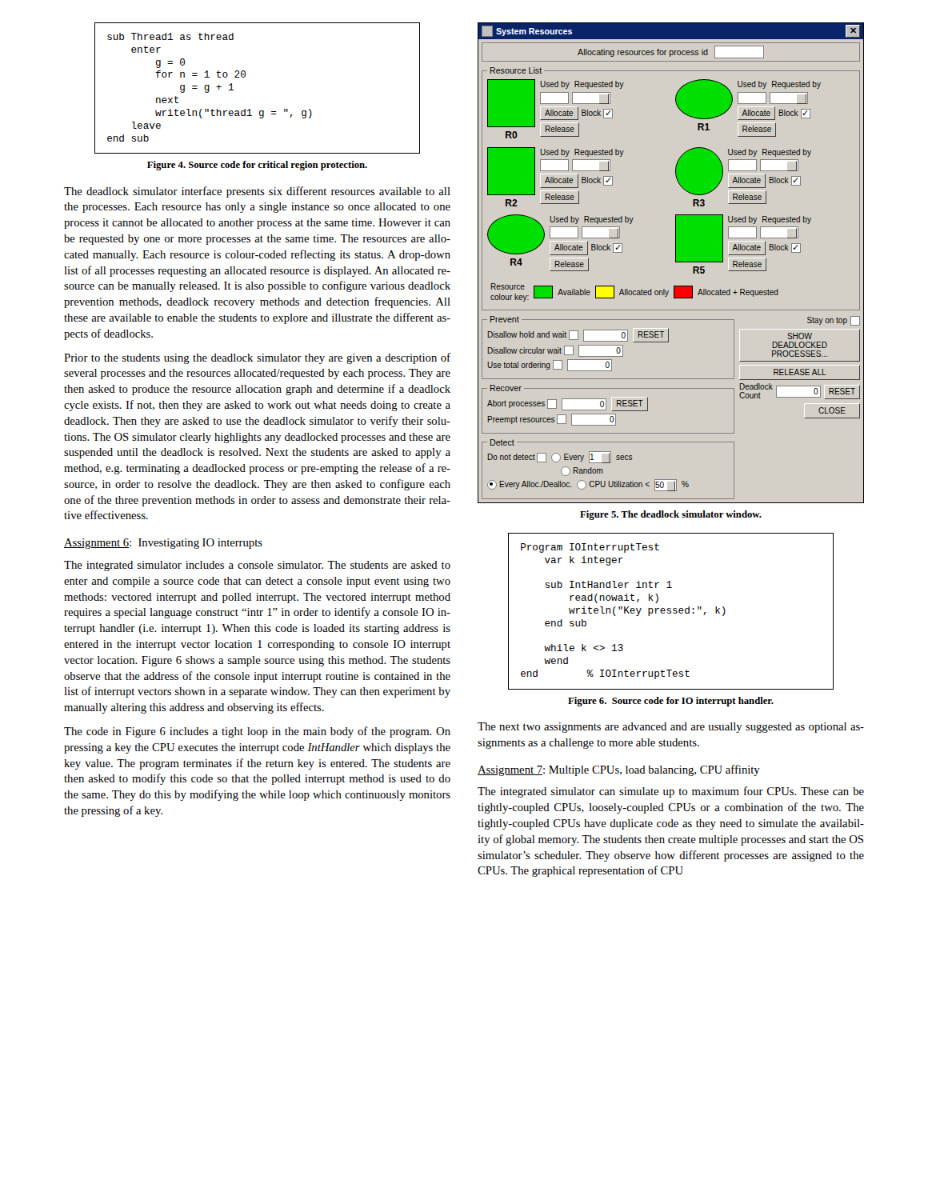sub Thread1 as thread enter g = 0 for n = 1 to 20 g = g + 1 next writeln("thread1 g = ", g) leave end sub
Figure 4. Source code for critical region protection.
The deadlock simulator interface presents six different resources available to all the processes. Each resource has only a single instance so once allocated to one process it cannot be allocated to another process at the same time. However it can be requested by one or more processes at the same time. The resources are allocated manually. Each resource is colour-coded reflecting its status. A drop-down list of all processes requesting an allocated resource is displayed. An allocated resource can be manually released. It is also possible to configure various deadlock prevention methods, deadlock recovery methods and detection frequencies. All these are available to enable the students to explore and illustrate the different aspects of deadlocks.
Prior to the students using the deadlock simulator they are given a description of several processes and the resources allocated/requested by each process. They are then asked to produce the resource allocation graph and determine if a deadlock cycle exists. If not, then they are asked to work out what needs doing to create a deadlock. Then they are asked to use the deadlock simulator to verify their solutions. The OS simulator clearly highlights any deadlocked processes and these are suspended until the deadlock is resolved. Next the students are asked to apply a method, e.g. terminating a deadlocked process or pre-empting the release of a resource, in order to resolve the deadlock. They are then asked to configure each one of the three prevention methods in order to assess and demonstrate their relative effectiveness.
Assignment 6: Investigating IO interrupts
The integrated simulator includes a console simulator. The students are asked to enter and compile a source code that can detect a console input event using two methods: vectored interrupt and polled interrupt. The vectored interrupt method requires a special language construct “intr 1” in order to identify a console IO interrupt handler (i.e. interrupt 1). When this code is loaded its starting address is entered in the interrupt vector location 1 corresponding to console IO interrupt vector location. Figure 6 shows a sample source using this method. The students observe that the address of the console input interrupt routine is contained in the list of interrupt vectors shown in a separate window. They can then experiment by manually altering this address and observing its effects.
The code in Figure 6 includes a tight loop in the main body of the program. On pressing a key the CPU executes the interrupt code IntHandler which displays the key value. The program terminates if the return key is entered. The students are then asked to modify this code so that the polled interrupt method is used to do the same. They do this by modifying the while loop which continuously monitors the pressing of a key.
System Resources
✕
Allocating resources for process id
Resource List
R0
Used by Requested by
Allocate Block
Release
R1
Used by Requested by
Allocate Block
Release
R2
Used by Requested by
Allocate Block
Release
R3
Used by Requested by
Allocate Block
Release
R4
Used by Requested by
Allocate Block
Release
R5
Used by Requested by
Allocate Block
Release
Resource
colour key: Available Allocated only Allocated + Requested
Prevent
Disallow hold and wait 0 RESET
Disallow circular wait 0
Use total ordering 0
Recover
Abort processes 0 RESET
Preempt resources 0
Detect
Do not detect Every 1 secs
Random
Every Alloc./Dealloc. CPU Utilization < 50 %
Stay on top
SHOW
DEADLOCKED
PROCESSES...
RELEASE ALL
Deadlock
Count 0 RESET
CLOSE
Figure 5. The deadlock simulator window.
Program IOInterruptTest var k integer sub IntHandler intr 1 read(nowait, k) writeln("Key pressed:", k) end sub while k <> 13 wend end % IOInterruptTest
Figure 6. Source code for IO interrupt handler.
The next two assignments are advanced and are usually suggested as optional assignments as a challenge to more able students.
Assignment 7: Multiple CPUs, load balancing, CPU affinity
The integrated simulator can simulate up to maximum four CPUs. These can be tightly-coupled CPUs, loosely-coupled CPUs or a combination of the two. The tightly-coupled CPUs have duplicate code as they need to simulate the availability of global memory. The students then create multiple processes and start the OS simulator’s scheduler. They observe how different processes are assigned to the CPUs. The graphical representation of CPU